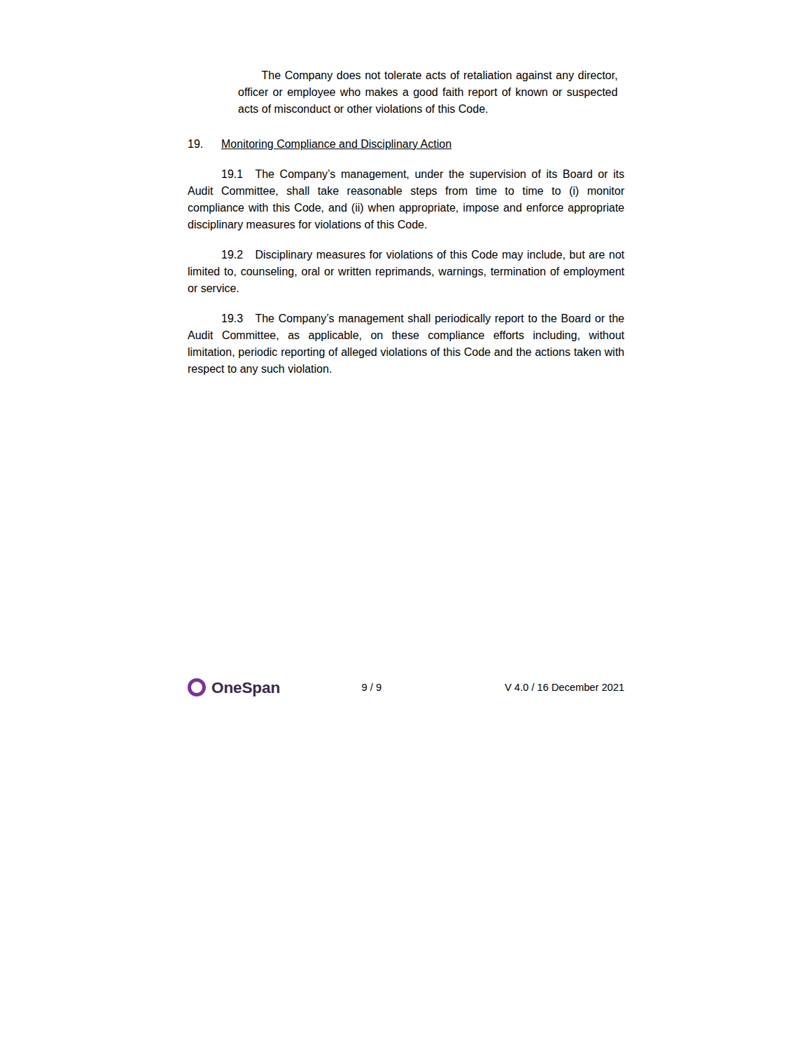The Company does not tolerate acts of retaliation against any director, officer or employee who makes a good faith report of known or suspected acts of misconduct or other violations of this Code.
19. Monitoring Compliance and Disciplinary Action
19.1 The Company’s management, under the supervision of its Board or its Audit Committee, shall take reasonable steps from time to time to (i) monitor compliance with this Code, and (ii) when appropriate, impose and enforce appropriate disciplinary measures for violations of this Code.
19.2 Disciplinary measures for violations of this Code may include, but are not limited to, counseling, oral or written reprimands, warnings, termination of employment or service.
19.3 The Company’s management shall periodically report to the Board or the Audit Committee, as applicable, on these compliance efforts including, without limitation, periodic reporting of alleged violations of this Code and the actions taken with respect to any such violation.
OneSpan
9 / 9
V 4.0 / 16 December 2021